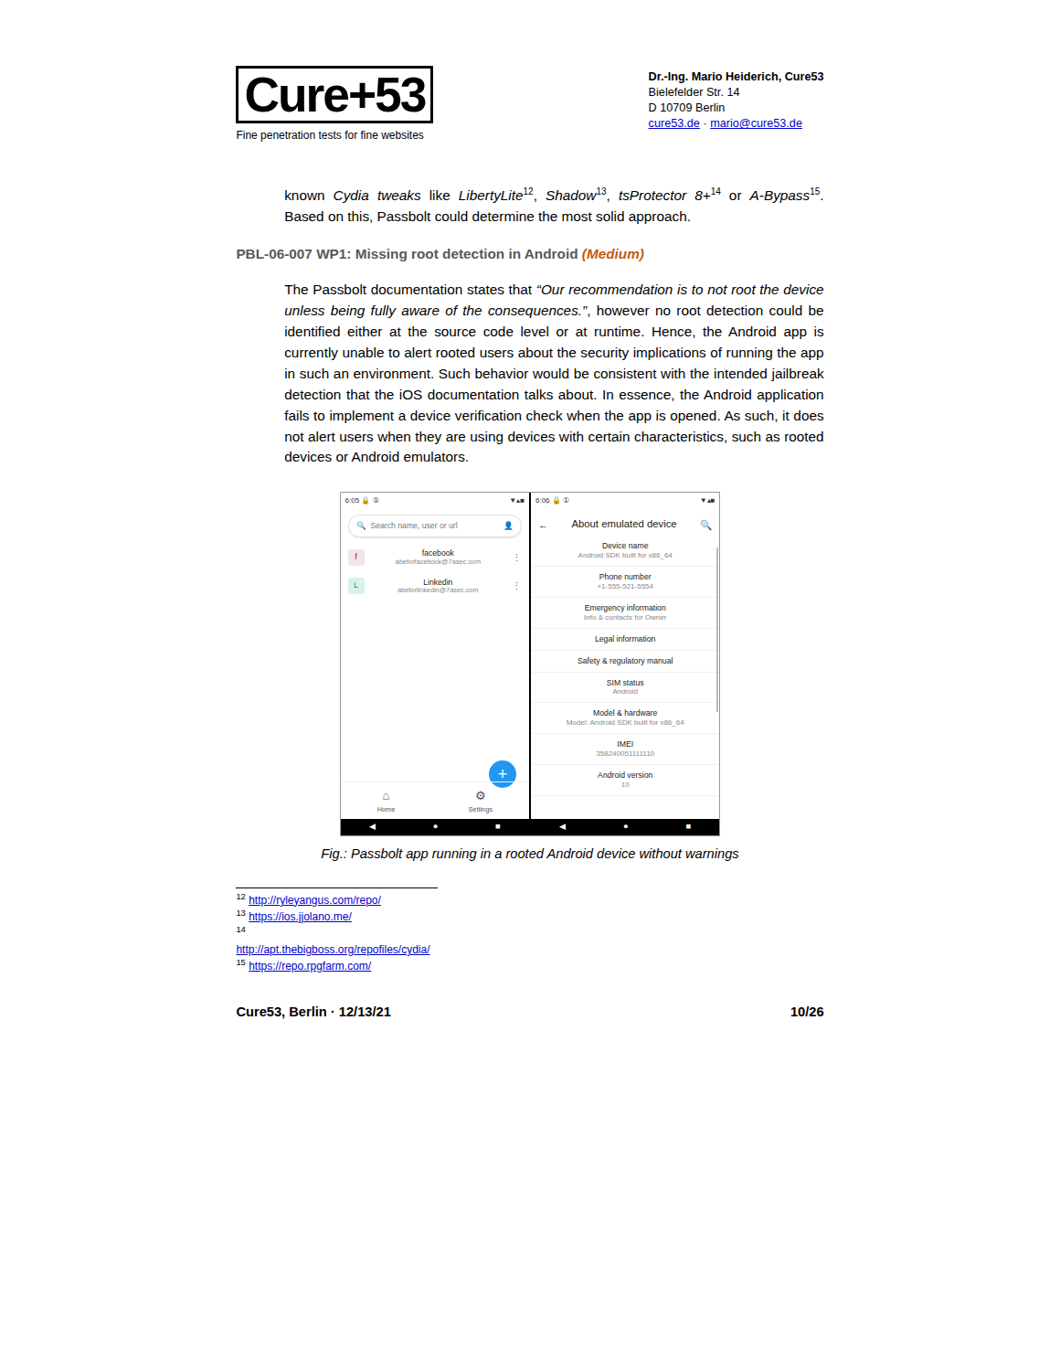Cure+53
Fine penetration tests for fine websites
Dr.-Ing. Mario Heiderich, Cure53
Bielefelder Str. 14
D 10709 Berlin
cure53.de · mario@cure53.de
known Cydia tweaks like LibertyLite12, Shadow13, tsProtector 8+14 or A-Bypass15. Based on this, Passbolt could determine the most solid approach.
PBL-06-007 WP1: Missing root detection in Android (Medium)
The Passbolt documentation states that “Our recommendation is to not root the device unless being fully aware of the consequences.”, however no root detection could be identified either at the source code level or at runtime. Hence, the Android app is currently unable to alert rooted users about the security implications of running the app in such an environment. Such behavior would be consistent with the intended jailbreak detection that the iOS documentation talks about. In essence, the Android application fails to implement a device verification check when the app is opened. As such, it does not alert users when they are using devices with certain characteristics, such as rooted devices or Android emulators.
6:05 🔒 ①▼▴■
🔍 Search name, user or url👤
f
facebook
abeforfacebook@7asec.com
⋮
L
Linkedin
abeforlinkedin@7asec.com
⋮
+
⌂Home
⚙Settings
◀●■
6:06 🔒 ①▼▴■
← About emulated device 🔍
Device name
Android SDK built for x86_64
Phone number
+1-555-521-5554
Emergency information
Info & contacts for Owner
Legal information
Safety & regulatory manual
SIM status
Android
Model & hardware
Model: Android SDK built for x86_64
IMEI
358240051111110
Android version
10
◀●■
Fig.: Passbolt app running in a rooted Android device without warnings
12 http://ryleyangus.com/repo/
13 https://ios.jjolano.me/
14 http://apt.thebigboss.org/repofiles/cydia/
15 https://repo.rpgfarm.com/
Cure53, Berlin · 12/13/21 10/26